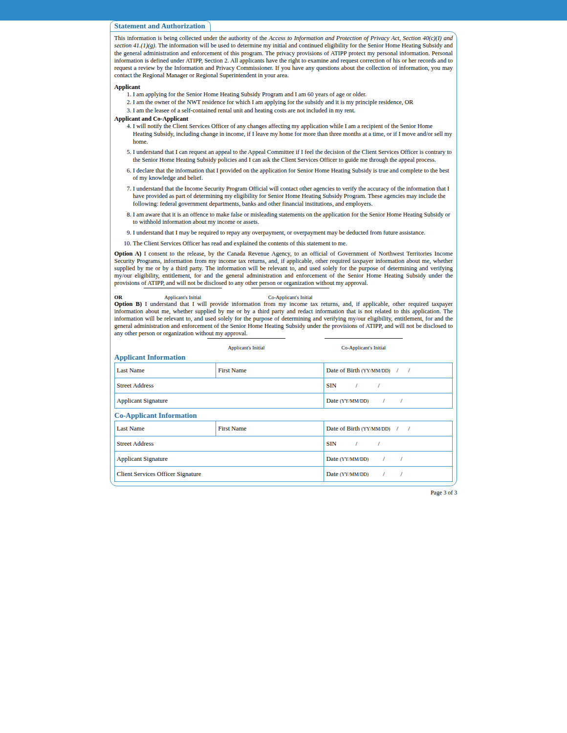Statement and Authorization
This information is being collected under the authority of the Access to Information and Protection of Privacy Act, Section 40(c)(I) and section 41.(1)(g). The information will be used to determine my initial and continued eligibility for the Senior Home Heating Subsidy and the general administration and enforcement of this program. The privacy provisions of ATIPP protect my personal information. Personal information is defined under ATIPP, Section 2. All applicants have the right to examine and request correction of his or her records and to request a review by the Information and Privacy Commissioner. If you have any questions about the collection of information, you may contact the Regional Manager or Regional Superintendent in your area.
Applicant
I am applying for the Senior Home Heating Subsidy Program and I am 60 years of age or older.
I am the owner of the NWT residence for which I am applying for the subsidy and it is my principle residence, OR
I am the leasee of a self-contained rental unit and heating costs are not included in my rent.
Applicant and Co-Applicant
I will notify the Client Services Officer of any changes affecting my application while I am a recipient of the Senior Home Heating Subsidy, including change in income, if I leave my home for more than three months at a time, or if I move and/or sell my home.
I understand that I can request an appeal to the Appeal Committee if I feel the decision of the Client Services Officer is contrary to the Senior Home Heating Subsidy policies and I can ask the Client Services Officer to guide me through the appeal process.
I declare that the information that I provided on the application for Senior Home Heating Subsidy is true and complete to the best of my knowledge and belief.
I understand that the Income Security Program Official will contact other agencies to verify the accuracy of the information that I have provided as part of determining my eligibility for Senior Home Heating Subsidy Program. These agencies may include the following: federal government departments, banks and other financial institutions, and employers.
I am aware that it is an offence to make false or misleading statements on the application for the Senior Home Heating Subsidy or to withhold information about my income or assets.
I understand that I may be required to repay any overpayment, or overpayment may be deducted from future assistance.
The Client Services Officer has read and explained the contents of this statement to me.
Option A) I consent to the release, by the Canada Revenue Agency, to an official of Government of Northwest Territories Income Security Programs, information from my income tax returns, and, if applicable, other required taxpayer information about me, whether supplied by me or by a third party. The information will be relevant to, and used solely for the purpose of determining and verifying my/our eligibility, entitlement, for and the general administration and enforcement of the Senior Home Heating Subsidy under the provisions of ATIPP, and will not be disclosed to any other person or organization without my approval.
OR
Applicant's Initial
Co-Applicant's Initial
Option B) I understand that I will provide information from my income tax returns, and, if applicable, other required taxpayer information about me, whether supplied by me or by a third party and redact information that is not related to this application. The information will be relevant to, and used solely for the purpose of determining and verifying my/our eligibility, entitlement, for and the general administration and enforcement of the Senior Home Heating Subsidy under the provisions of ATIPP, and will not be disclosed to any other person or organization without my approval.
Applicant's Initial
Co-Applicant's Initial
Applicant Information
| Last Name | First Name | Date of Birth (YY/MM/DD) / / |
| Street Address | SIN / / |
| Applicant Signature | Date (YY/MM/DD) / / |
Co-Applicant Information
| Last Name | First Name | Date of Birth (YY/MM/DD) / / |
| Street Address | SIN / / |
| Applicant Signature | Date (YY/MM/DD) / / |
| Client Services Officer Signature | Date (YY/MM/DD) / / |
Page 3 of 3